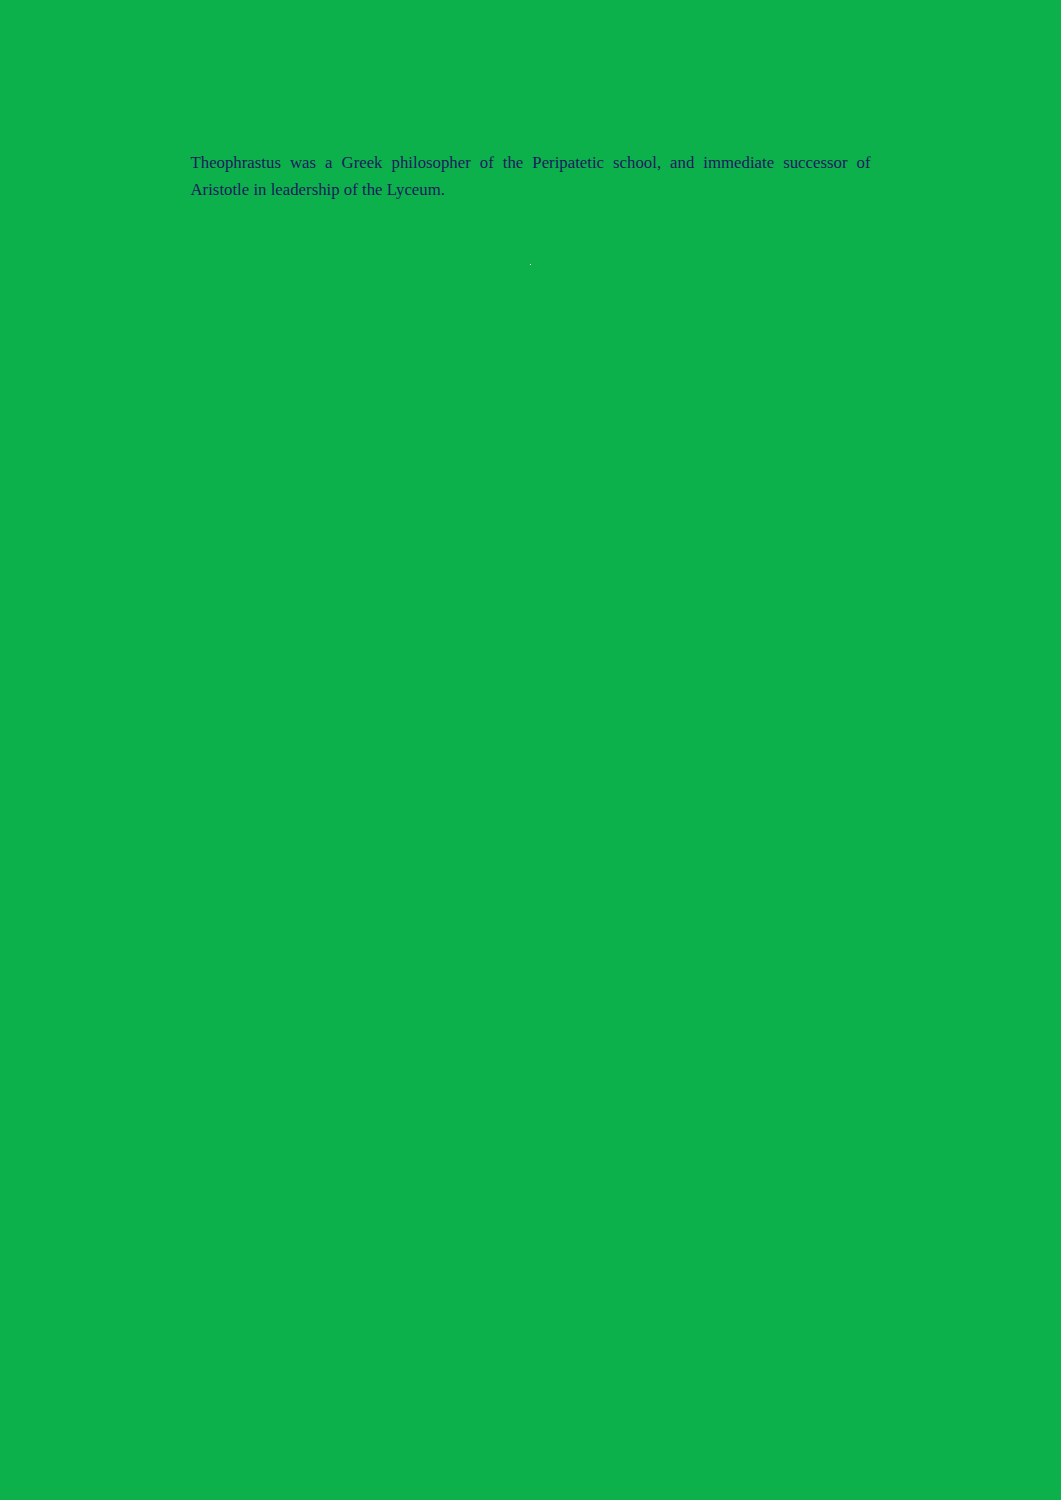Theophrastus was a Greek philosopher of the Peripatetic school, and immediate successor of Aristotle in leadership of the Lyceum.